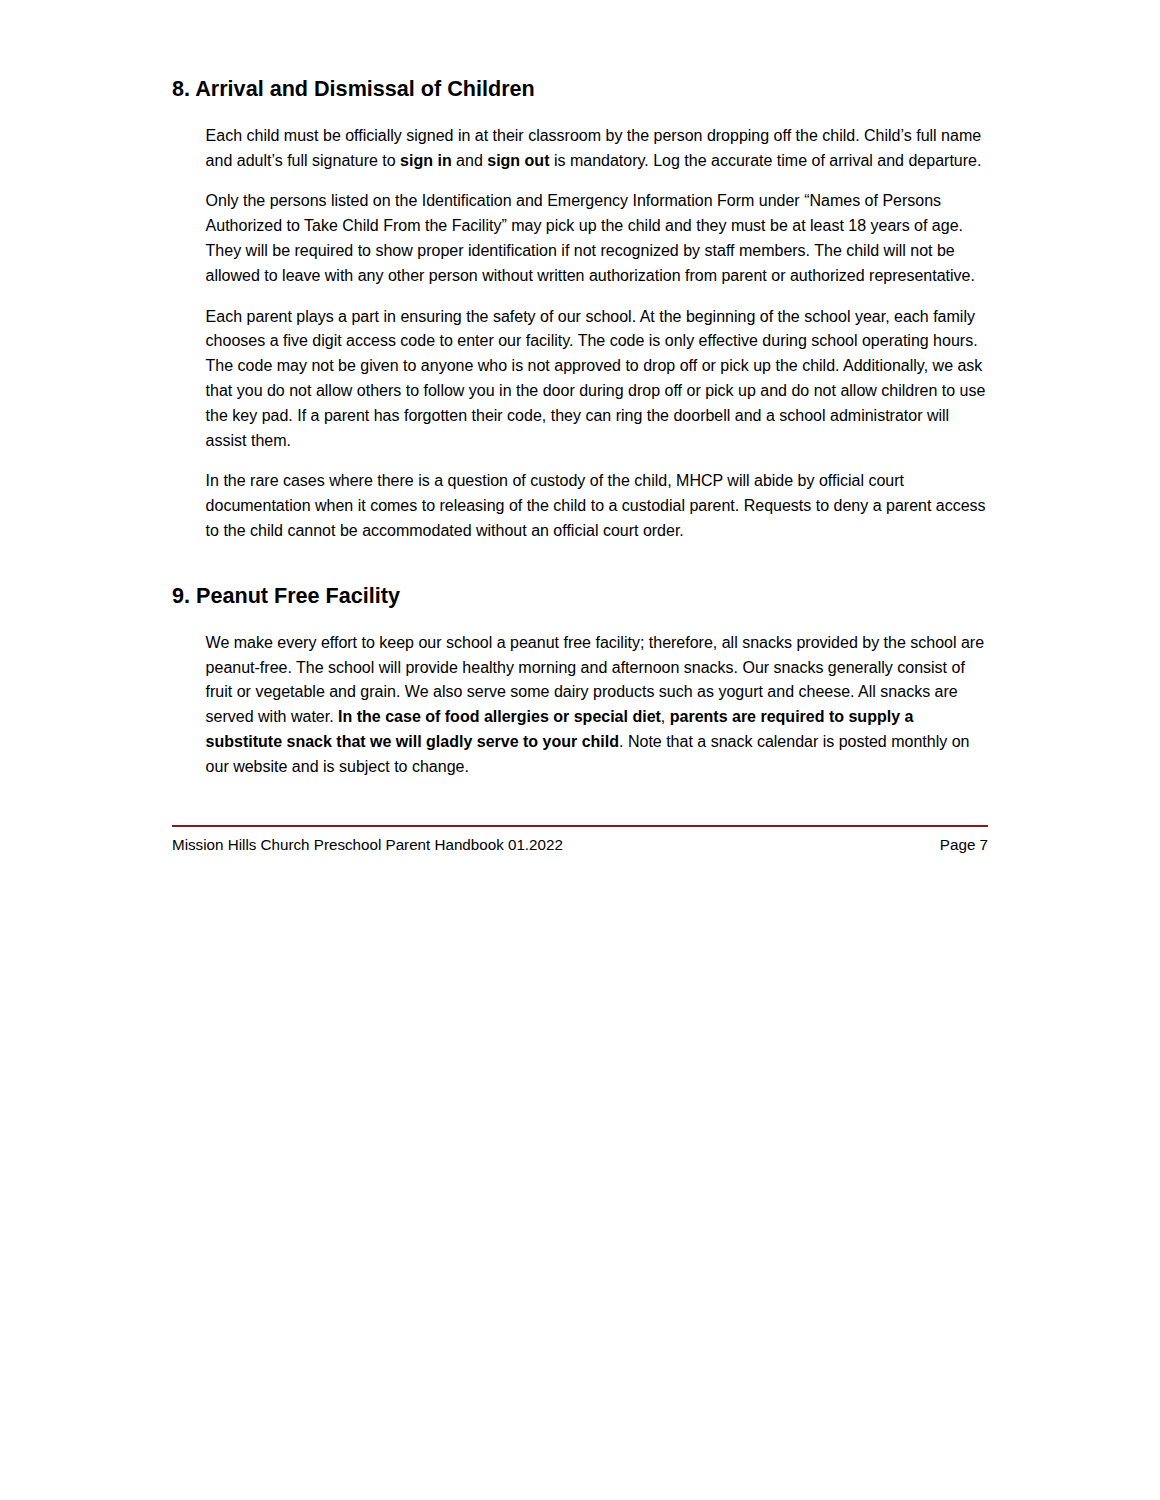Arrival and Dismissal of Children
Each child must be officially signed in at their classroom by the person dropping off the child. Child’s full name and adult’s full signature to sign in and sign out is mandatory. Log the accurate time of arrival and departure.
Only the persons listed on the Identification and Emergency Information Form under “Names of Persons Authorized to Take Child From the Facility” may pick up the child and they must be at least 18 years of age. They will be required to show proper identification if not recognized by staff members. The child will not be allowed to leave with any other person without written authorization from parent or authorized representative.
Each parent plays a part in ensuring the safety of our school. At the beginning of the school year, each family chooses a five digit access code to enter our facility. The code is only effective during school operating hours. The code may not be given to anyone who is not approved to drop off or pick up the child. Additionally, we ask that you do not allow others to follow you in the door during drop off or pick up and do not allow children to use the key pad. If a parent has forgotten their code, they can ring the doorbell and a school administrator will assist them.
In the rare cases where there is a question of custody of the child, MHCP will abide by official court documentation when it comes to releasing of the child to a custodial parent. Requests to deny a parent access to the child cannot be accommodated without an official court order.
Peanut Free Facility
We make every effort to keep our school a peanut free facility; therefore, all snacks provided by the school are peanut-free. The school will provide healthy morning and afternoon snacks. Our snacks generally consist of fruit or vegetable and grain. We also serve some dairy products such as yogurt and cheese. All snacks are served with water. In the case of food allergies or special diet, parents are required to supply a substitute snack that we will gladly serve to your child. Note that a snack calendar is posted monthly on our website and is subject to change.
Mission Hills Church Preschool Parent Handbook 01.2022 Page 7